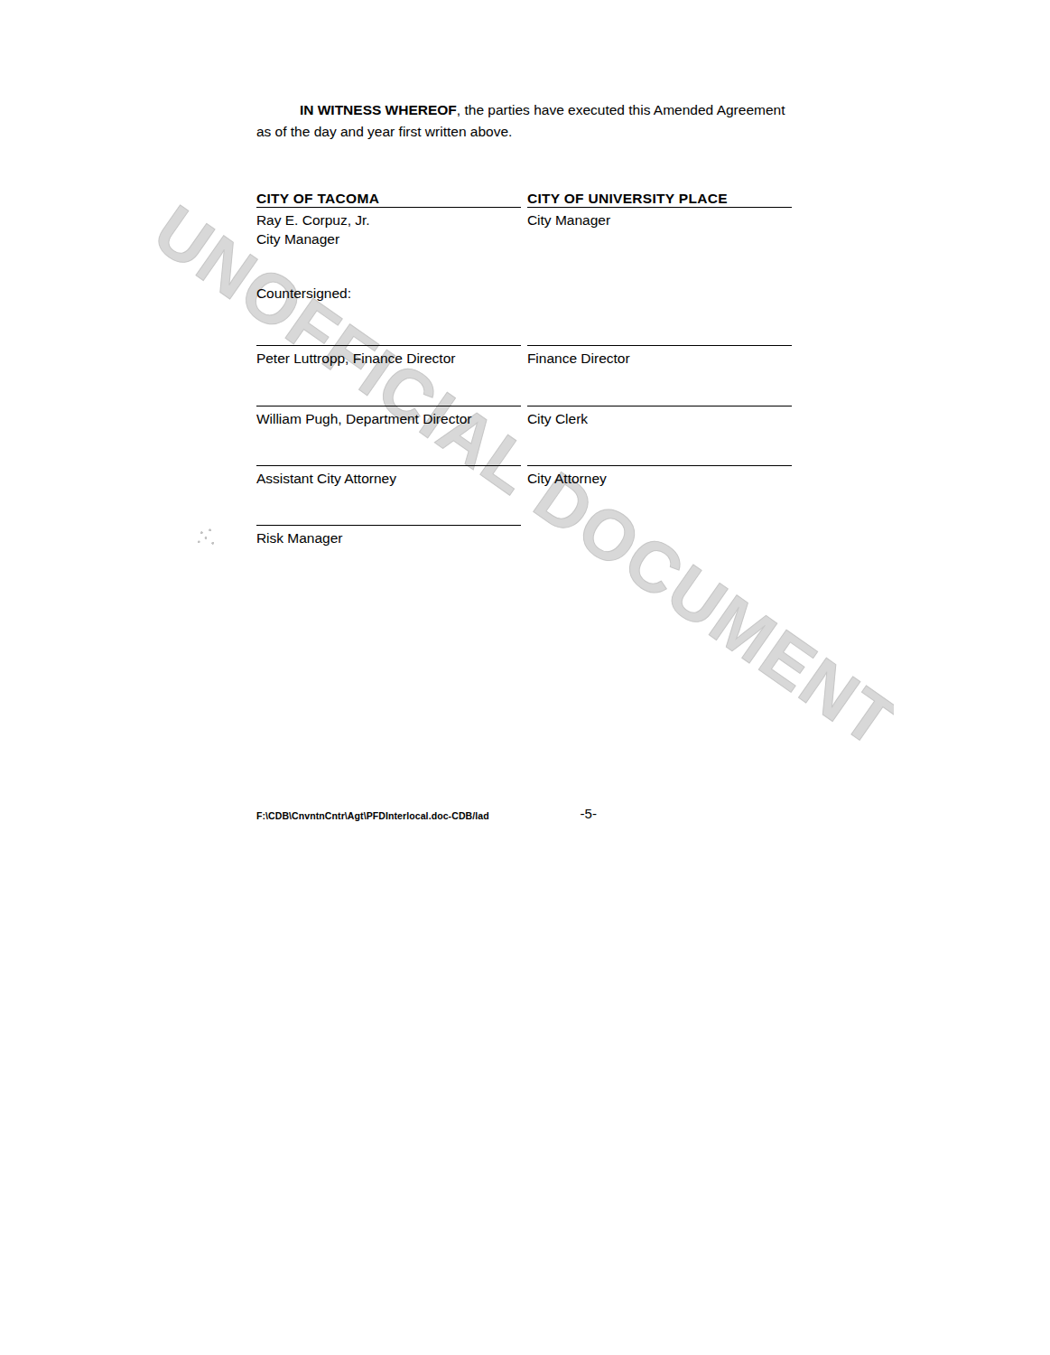UNOFFICIAL DOCUMENT
IN WITNESS WHEREOF, the parties have executed this Amended Agreement as of the day and year first written above.
| CITY OF TACOMA | CITY OF UNIVERSITY PLACE |
| Ray E. Corpuz, Jr. City Manager Countersigned: | City Manager |
| Peter Luttropp, Finance Director | Finance Director |
| William Pugh, Department Director | City Clerk |
| Assistant City Attorney | City Attorney |
| Risk Manager | |
F:\CDB\CnvntnCntr\Agt\PFDInterlocal.doc-CDB/lad -5-